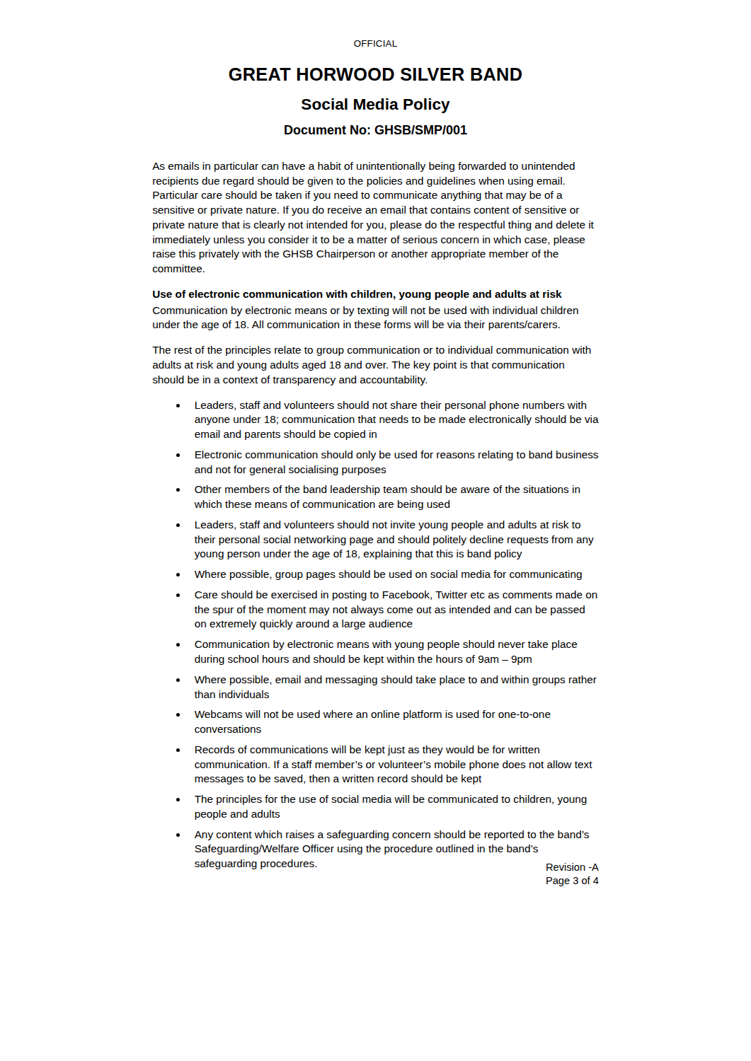OFFICIAL
GREAT HORWOOD SILVER BAND
Social Media Policy
Document No: GHSB/SMP/001
As emails in particular can have a habit of unintentionally being forwarded to unintended recipients due regard should be given to the policies and guidelines when using email. Particular care should be taken if you need to communicate anything that may be of a sensitive or private nature. If you do receive an email that contains content of sensitive or private nature that is clearly not intended for you, please do the respectful thing and delete it immediately unless you consider it to be a matter of serious concern in which case, please raise this privately with the GHSB Chairperson or another appropriate member of the committee.
Use of electronic communication with children, young people and adults at risk
Communication by electronic means or by texting will not be used with individual children under the age of 18. All communication in these forms will be via their parents/carers.
The rest of the principles relate to group communication or to individual communication with adults at risk and young adults aged 18 and over. The key point is that communication should be in a context of transparency and accountability.
Leaders, staff and volunteers should not share their personal phone numbers with anyone under 18; communication that needs to be made electronically should be via email and parents should be copied in
Electronic communication should only be used for reasons relating to band business and not for general socialising purposes
Other members of the band leadership team should be aware of the situations in which these means of communication are being used
Leaders, staff and volunteers should not invite young people and adults at risk to their personal social networking page and should politely decline requests from any young person under the age of 18, explaining that this is band policy
Where possible, group pages should be used on social media for communicating
Care should be exercised in posting to Facebook, Twitter etc as comments made on the spur of the moment may not always come out as intended and can be passed on extremely quickly around a large audience
Communication by electronic means with young people should never take place during school hours and should be kept within the hours of 9am – 9pm
Where possible, email and messaging should take place to and within groups rather than individuals
Webcams will not be used where an online platform is used for one-to-one conversations
Records of communications will be kept just as they would be for written communication. If a staff member’s or volunteer’s mobile phone does not allow text messages to be saved, then a written record should be kept
The principles for the use of social media will be communicated to children, young people and adults
Any content which raises a safeguarding concern should be reported to the band’s Safeguarding/Welfare Officer using the procedure outlined in the band’s safeguarding procedures.
Revision -A
Page 3 of 4